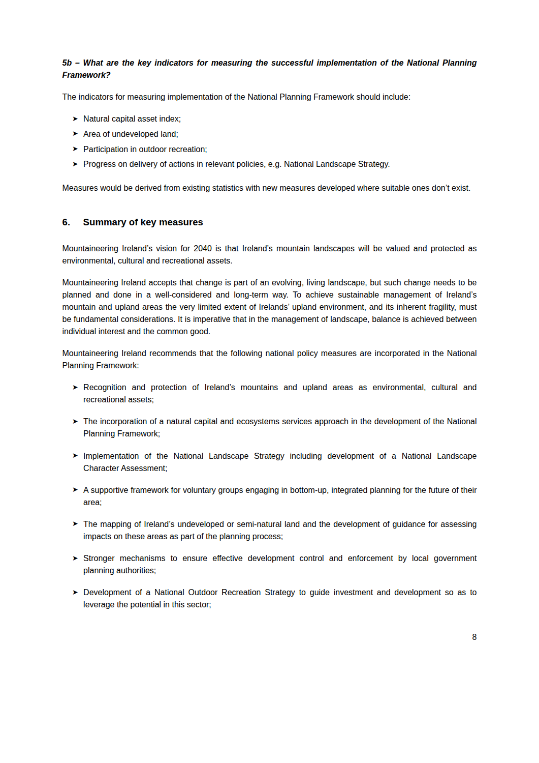5b – What are the key indicators for measuring the successful implementation of the National Planning Framework?
The indicators for measuring implementation of the National Planning Framework should include:
Natural capital asset index;
Area of undeveloped land;
Participation in outdoor recreation;
Progress on delivery of actions in relevant policies, e.g. National Landscape Strategy.
Measures would be derived from existing statistics with new measures developed where suitable ones don’t exist.
6. Summary of key measures
Mountaineering Ireland’s vision for 2040 is that Ireland’s mountain landscapes will be valued and protected as environmental, cultural and recreational assets.
Mountaineering Ireland accepts that change is part of an evolving, living landscape, but such change needs to be planned and done in a well-considered and long-term way. To achieve sustainable management of Ireland’s mountain and upland areas the very limited extent of Irelands’ upland environment, and its inherent fragility, must be fundamental considerations. It is imperative that in the management of landscape, balance is achieved between individual interest and the common good.
Mountaineering Ireland recommends that the following national policy measures are incorporated in the National Planning Framework:
Recognition and protection of Ireland’s mountains and upland areas as environmental, cultural and recreational assets;
The incorporation of a natural capital and ecosystems services approach in the development of the National Planning Framework;
Implementation of the National Landscape Strategy including development of a National Landscape Character Assessment;
A supportive framework for voluntary groups engaging in bottom-up, integrated planning for the future of their area;
The mapping of Ireland’s undeveloped or semi-natural land and the development of guidance for assessing impacts on these areas as part of the planning process;
Stronger mechanisms to ensure effective development control and enforcement by local government planning authorities;
Development of a National Outdoor Recreation Strategy to guide investment and development so as to leverage the potential in this sector;
8